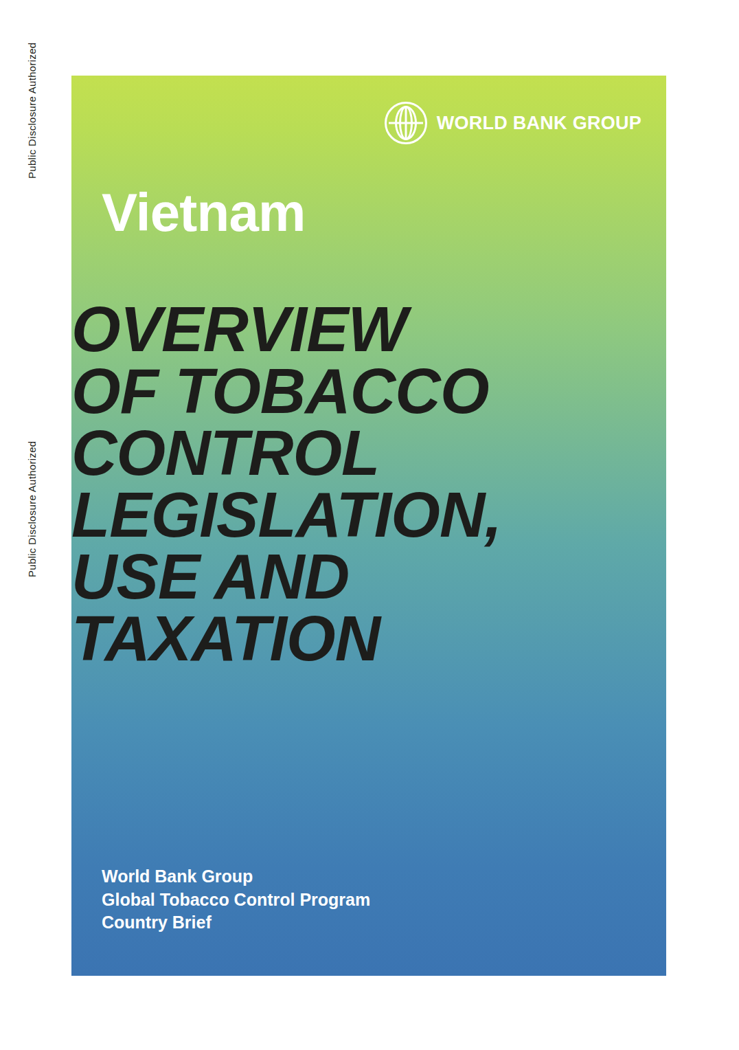Public Disclosure Authorized
Public Disclosure Authorized
WORLD BANK GROUP
Vietnam
Overview of Tobacco Control Legislation, Use and Taxation
World Bank Group
Global Tobacco Control Program
Country Brief